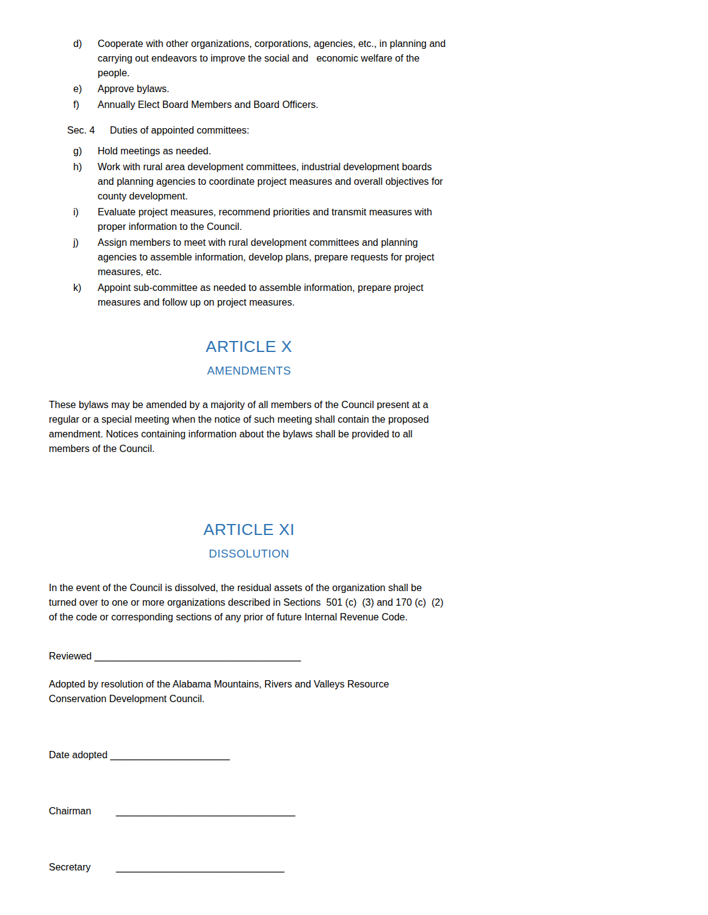d) Cooperate with other organizations, corporations, agencies, etc., in planning and carrying out endeavors to improve the social and economic welfare of the people.
e) Approve bylaws.
f) Annually Elect Board Members and Board Officers.
Sec. 4 Duties of appointed committees:
g) Hold meetings as needed.
h) Work with rural area development committees, industrial development boards and planning agencies to coordinate project measures and overall objectives for county development.
i) Evaluate project measures, recommend priorities and transmit measures with proper information to the Council.
j) Assign members to meet with rural development committees and planning agencies to assemble information, develop plans, prepare requests for project measures, etc.
k) Appoint sub-committee as needed to assemble information, prepare project measures and follow up on project measures.
ARTICLE X
AMENDMENTS
These bylaws may be amended by a majority of all members of the Council present at a regular or a special meeting when the notice of such meeting shall contain the proposed amendment. Notices containing information about the bylaws shall be provided to all members of the Council.
ARTICLE XI
DISSOLUTION
In the event of the Council is dissolved, the residual assets of the organization shall be turned over to one or more organizations described in Sections 501 (c) (3) and 170 (c) (2) of the code or corresponding sections of any prior of future Internal Revenue Code.
Reviewed ______________________________________
Adopted by resolution of the Alabama Mountains, Rivers and Valleys Resource Conservation Development Council.
Date adopted ______________________
Chairman_________________________________
Secretary_______________________________